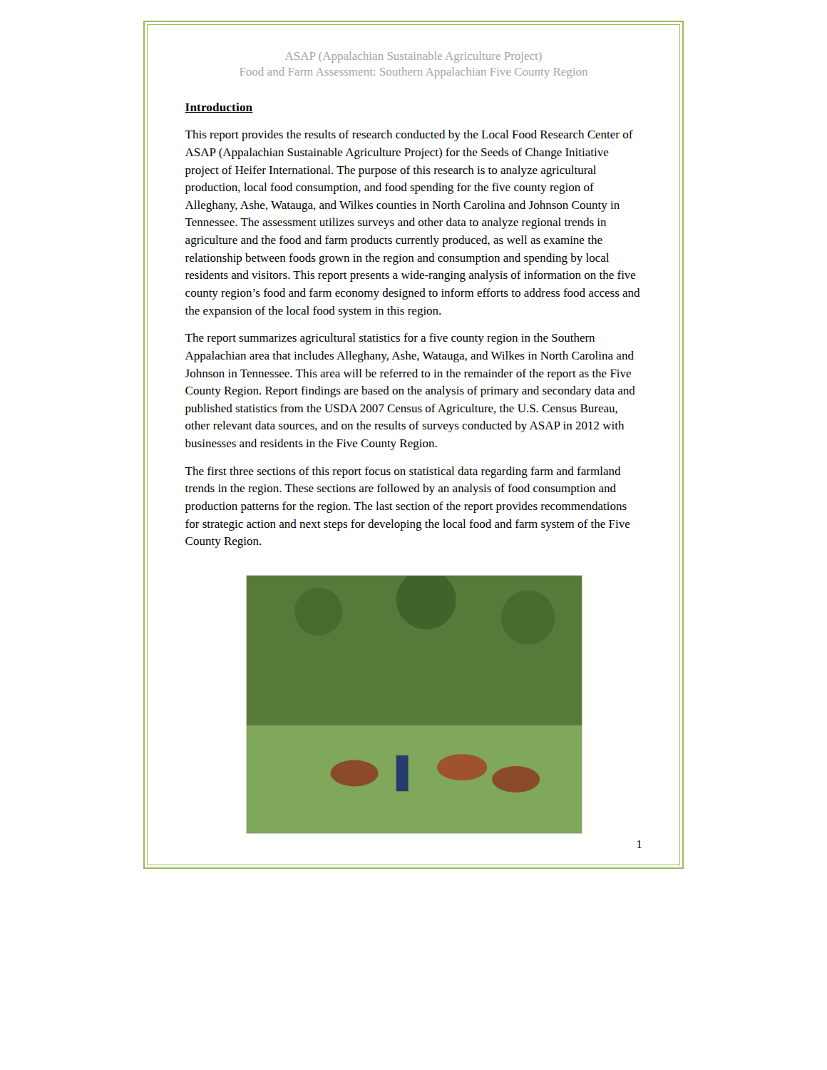ASAP (Appalachian Sustainable Agriculture Project) Food and Farm Assessment: Southern Appalachian Five County Region
Introduction
This report provides the results of research conducted by the Local Food Research Center of ASAP (Appalachian Sustainable Agriculture Project) for the Seeds of Change Initiative project of Heifer International. The purpose of this research is to analyze agricultural production, local food consumption, and food spending for the five county region of Alleghany, Ashe, Watauga, and Wilkes counties in North Carolina and Johnson County in Tennessee. The assessment utilizes surveys and other data to analyze regional trends in agriculture and the food and farm products currently produced, as well as examine the relationship between foods grown in the region and consumption and spending by local residents and visitors. This report presents a wide-ranging analysis of information on the five county region’s food and farm economy designed to inform efforts to address food access and the expansion of the local food system in this region.
The report summarizes agricultural statistics for a five county region in the Southern Appalachian area that includes Alleghany, Ashe, Watauga, and Wilkes in North Carolina and Johnson in Tennessee. This area will be referred to in the remainder of the report as the Five County Region. Report findings are based on the analysis of primary and secondary data and published statistics from the USDA 2007 Census of Agriculture, the U.S. Census Bureau, other relevant data sources, and on the results of surveys conducted by ASAP in 2012 with businesses and residents in the Five County Region.
The first three sections of this report focus on statistical data regarding farm and farmland trends in the region. These sections are followed by an analysis of food consumption and production patterns for the region. The last section of the report provides recommendations for strategic action and next steps for developing the local food and farm system of the Five County Region.
1